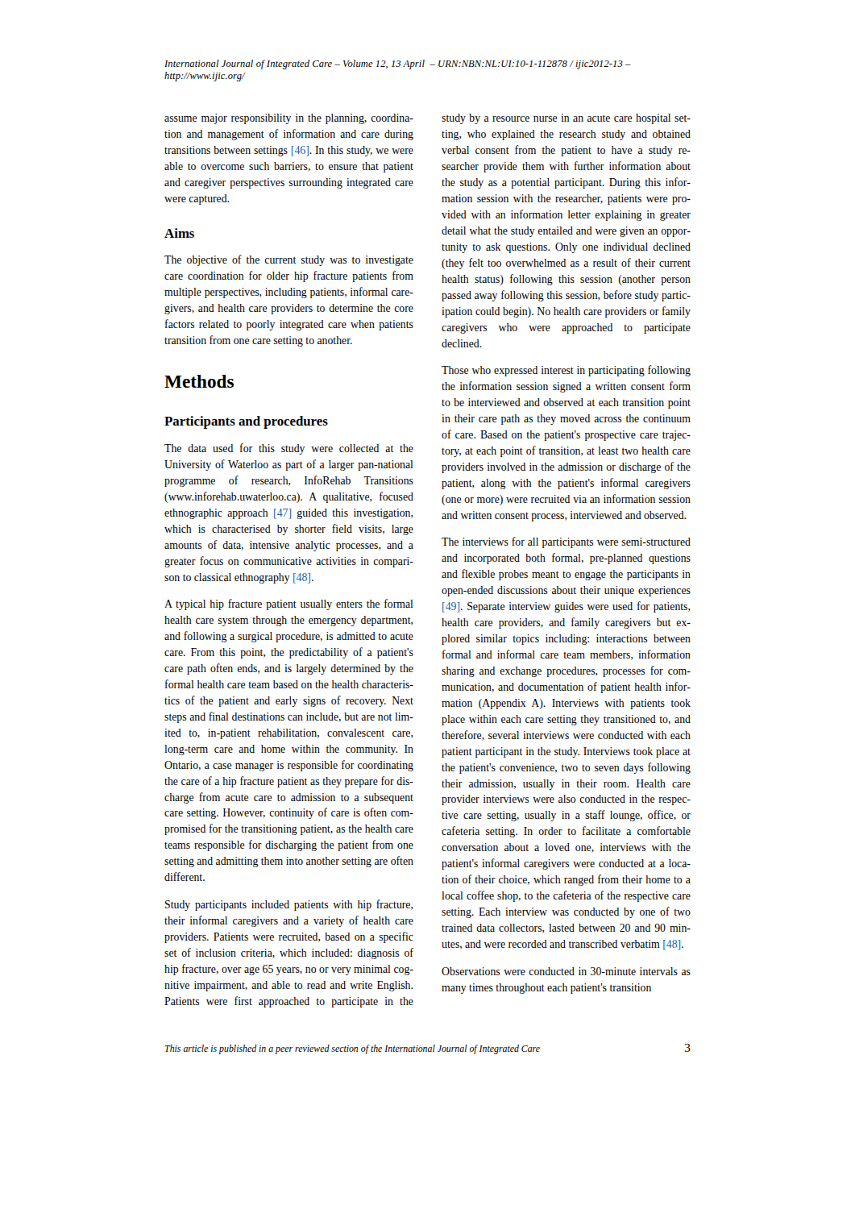International Journal of Integrated Care – Volume 12, 13 April – URN:NBN:NL:UI:10-1-112878 / ijic2012-13 – http://www.ijic.org/
assume major responsibility in the planning, coordination and management of information and care during transitions between settings [46]. In this study, we were able to overcome such barriers, to ensure that patient and caregiver perspectives surrounding integrated care were captured.
Aims
The objective of the current study was to investigate care coordination for older hip fracture patients from multiple perspectives, including patients, informal caregivers, and health care providers to determine the core factors related to poorly integrated care when patients transition from one care setting to another.
Methods
Participants and procedures
The data used for this study were collected at the University of Waterloo as part of a larger pan-national programme of research, InfoRehab Transitions (www.inforehab.uwaterloo.ca). A qualitative, focused ethnographic approach [47] guided this investigation, which is characterised by shorter field visits, large amounts of data, intensive analytic processes, and a greater focus on communicative activities in comparison to classical ethnography [48].
A typical hip fracture patient usually enters the formal health care system through the emergency department, and following a surgical procedure, is admitted to acute care. From this point, the predictability of a patient's care path often ends, and is largely determined by the formal health care team based on the health characteristics of the patient and early signs of recovery. Next steps and final destinations can include, but are not limited to, in-patient rehabilitation, convalescent care, long-term care and home within the community. In Ontario, a case manager is responsible for coordinating the care of a hip fracture patient as they prepare for discharge from acute care to admission to a subsequent care setting. However, continuity of care is often compromised for the transitioning patient, as the health care teams responsible for discharging the patient from one setting and admitting them into another setting are often different.
Study participants included patients with hip fracture, their informal caregivers and a variety of health care providers. Patients were recruited, based on a specific set of inclusion criteria, which included: diagnosis of hip fracture, over age 65 years, no or very minimal cognitive impairment, and able to read and write English. Patients were first approached to participate in the study by a resource nurse in an acute care hospital setting, who explained the research study and obtained verbal consent from the patient to have a study researcher provide them with further information about the study as a potential participant. During this information session with the researcher, patients were provided with an information letter explaining in greater detail what the study entailed and were given an opportunity to ask questions. Only one individual declined (they felt too overwhelmed as a result of their current health status) following this session (another person passed away following this session, before study participation could begin). No health care providers or family caregivers who were approached to participate declined.
Those who expressed interest in participating following the information session signed a written consent form to be interviewed and observed at each transition point in their care path as they moved across the continuum of care. Based on the patient's prospective care trajectory, at each point of transition, at least two health care providers involved in the admission or discharge of the patient, along with the patient's informal caregivers (one or more) were recruited via an information session and written consent process, interviewed and observed.
The interviews for all participants were semi-structured and incorporated both formal, pre-planned questions and flexible probes meant to engage the participants in open-ended discussions about their unique experiences [49]. Separate interview guides were used for patients, health care providers, and family caregivers but explored similar topics including: interactions between formal and informal care team members, information sharing and exchange procedures, processes for communication, and documentation of patient health information (Appendix A). Interviews with patients took place within each care setting they transitioned to, and therefore, several interviews were conducted with each patient participant in the study. Interviews took place at the patient's convenience, two to seven days following their admission, usually in their room. Health care provider interviews were also conducted in the respective care setting, usually in a staff lounge, office, or cafeteria setting. In order to facilitate a comfortable conversation about a loved one, interviews with the patient's informal caregivers were conducted at a location of their choice, which ranged from their home to a local coffee shop, to the cafeteria of the respective care setting. Each interview was conducted by one of two trained data collectors, lasted between 20 and 90 minutes, and were recorded and transcribed verbatim [48].
Observations were conducted in 30-minute intervals as many times throughout each patient's transition
This article is published in a peer reviewed section of the International Journal of Integrated Care 3